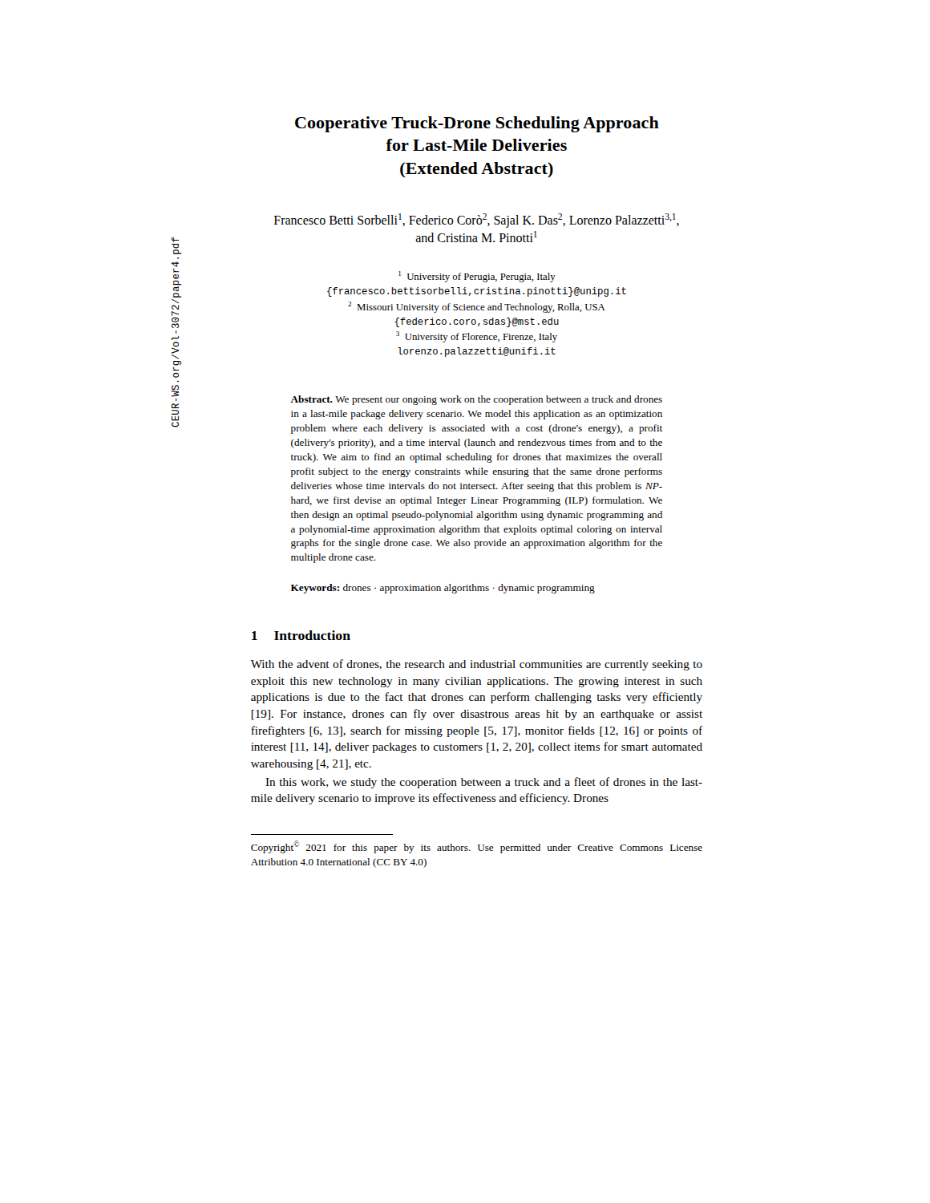CEUR-WS.org/Vol-3072/paper4.pdf
Cooperative Truck-Drone Scheduling Approach
for Last-Mile Deliveries
(Extended Abstract)
Francesco Betti Sorbelli1, Federico Corò2, Sajal K. Das2, Lorenzo Palazzetti3,1,
and Cristina M. Pinotti1
1 University of Perugia, Perugia, Italy
{francesco.bettisorbelli,cristina.pinotti}@unipg.it
2 Missouri University of Science and Technology, Rolla, USA
{federico.coro,sdas}@mst.edu
3 University of Florence, Firenze, Italy
lorenzo.palazzetti@unifi.it
Abstract. We present our ongoing work on the cooperation between a truck and drones in a last-mile package delivery scenario. We model this application as an optimization problem where each delivery is associated with a cost (drone's energy), a profit (delivery's priority), and a time interval (launch and rendezvous times from and to the truck). We aim to find an optimal scheduling for drones that maximizes the overall profit subject to the energy constraints while ensuring that the same drone performs deliveries whose time intervals do not intersect. After seeing that this problem is NP-hard, we first devise an optimal Integer Linear Programming (ILP) formulation. We then design an optimal pseudo-polynomial algorithm using dynamic programming and a polynomial-time approximation algorithm that exploits optimal coloring on interval graphs for the single drone case. We also provide an approximation algorithm for the multiple drone case.
Keywords: drones · approximation algorithms · dynamic programming
1 Introduction
With the advent of drones, the research and industrial communities are currently seeking to exploit this new technology in many civilian applications. The growing interest in such applications is due to the fact that drones can perform challenging tasks very efficiently [19]. For instance, drones can fly over disastrous areas hit by an earthquake or assist firefighters [6, 13], search for missing people [5, 17], monitor fields [12, 16] or points of interest [11, 14], deliver packages to customers [1, 2, 20], collect items for smart automated warehousing [4, 21], etc.
In this work, we study the cooperation between a truck and a fleet of drones in the last-mile delivery scenario to improve its effectiveness and efficiency. Drones
Copyright© 2021 for this paper by its authors. Use permitted under Creative Commons License Attribution 4.0 International (CC BY 4.0)